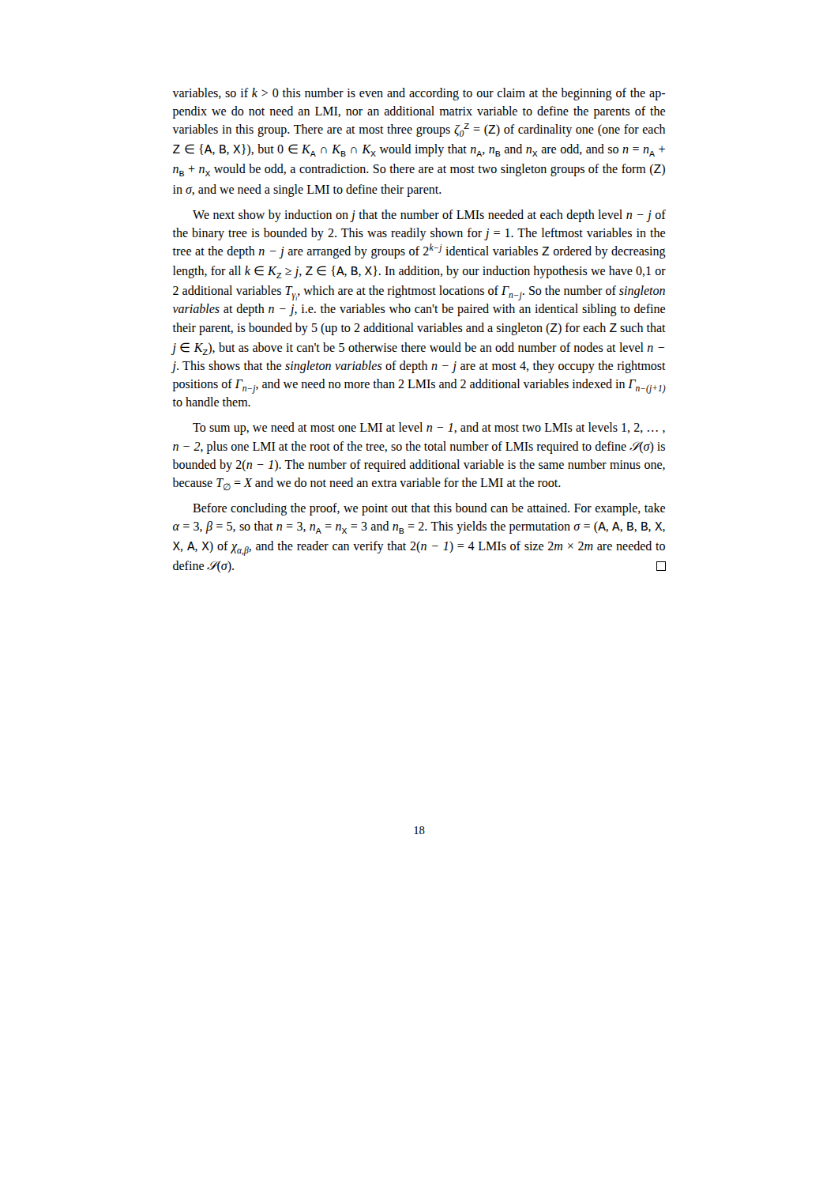variables, so if k > 0 this number is even and according to our claim at the beginning of the appendix we do not need an LMI, nor an additional matrix variable to define the parents of the variables in this group. There are at most three groups ζ0Z = (Z) of cardinality one (one for each Z ∈ {A, B, X}), but 0 ∈ KA ∩ KB ∩ KX would imply that nA, nB and nX are odd, and so n = nA + nB + nX would be odd, a contradiction. So there are at most two singleton groups of the form (Z) in σ, and we need a single LMI to define their parent.
We next show by induction on j that the number of LMIs needed at each depth level n − j of the binary tree is bounded by 2. This was readily shown for j = 1. The leftmost variables in the tree at the depth n − j are arranged by groups of 2k−j identical variables Z ordered by decreasing length, for all k ∈ KZ ≥ j, Z ∈ {A, B, X}. In addition, by our induction hypothesis we have 0,1 or 2 additional variables Tγi, which are at the rightmost locations of Γn−j. So the number of singleton variables at depth n − j, i.e. the variables who can't be paired with an identical sibling to define their parent, is bounded by 5 (up to 2 additional variables and a singleton (Z) for each Z such that j ∈ KZ), but as above it can't be 5 otherwise there would be an odd number of nodes at level n − j. This shows that the singleton variables of depth n − j are at most 4, they occupy the rightmost positions of Γn−j, and we need no more than 2 LMIs and 2 additional variables indexed in Γn−(j+1) to handle them.
To sum up, we need at most one LMI at level n − 1, and at most two LMIs at levels 1, 2, … , n − 2, plus one LMI at the root of the tree, so the total number of LMIs required to define 𝒮(σ) is bounded by 2(n − 1). The number of required additional variable is the same number minus one, because T∅ = X and we do not need an extra variable for the LMI at the root.
Before concluding the proof, we point out that this bound can be attained. For example, take α = 3, β = 5, so that n = 3, nA = nX = 3 and nB = 2. This yields the permutation σ = (A, A, B, B, X, X, A, X) of χα,β, and the reader can verify that 2(n − 1) = 4 LMIs of size 2m × 2m are needed to define 𝒮(σ).
18